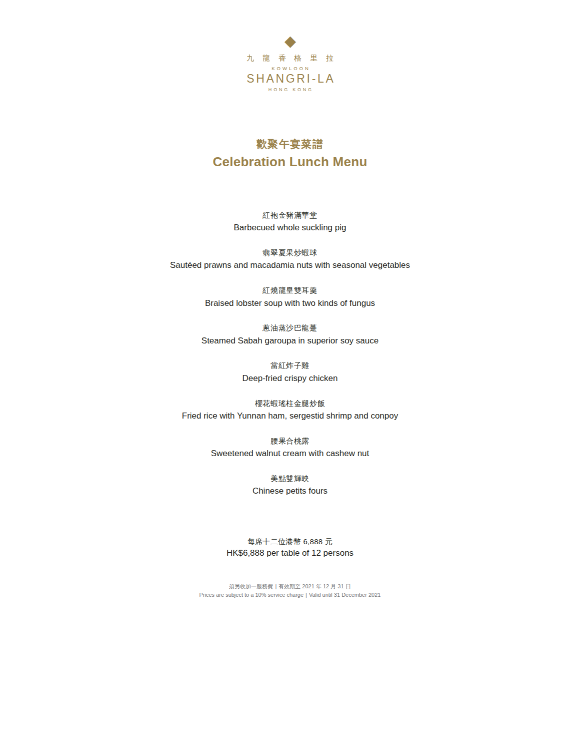◆
九 龍 香 格 里 拉
KOWLOON
SHANGRI-LA
HONG KONG
歡聚午宴菜譜
Celebration Lunch Menu
紅袍金豬滿華堂
Barbecued whole suckling pig
翡翠夏果炒蝦球
Sautéed prawns and macadamia nuts with seasonal vegetables
紅燒龍皇雙耳羹
Braised lobster soup with two kinds of fungus
蔥油蒸沙巴龍躉
Steamed Sabah garoupa in superior soy sauce
當紅炸子雞
Deep-fried crispy chicken
櫻花蝦瑤柱金腿炒飯
Fried rice with Yunnan ham, sergestid shrimp and conpoy
腰果合桃露
Sweetened walnut cream with cashew nut
美點雙輝映
Chinese petits fours
每席十二位港幣 6,888 元
HK$6,888 per table of 12 persons
須另收加一服務費|有效期至 2021 年 12 月 31 日
Prices are subject to a 10% service charge|Valid until 31 December 2021